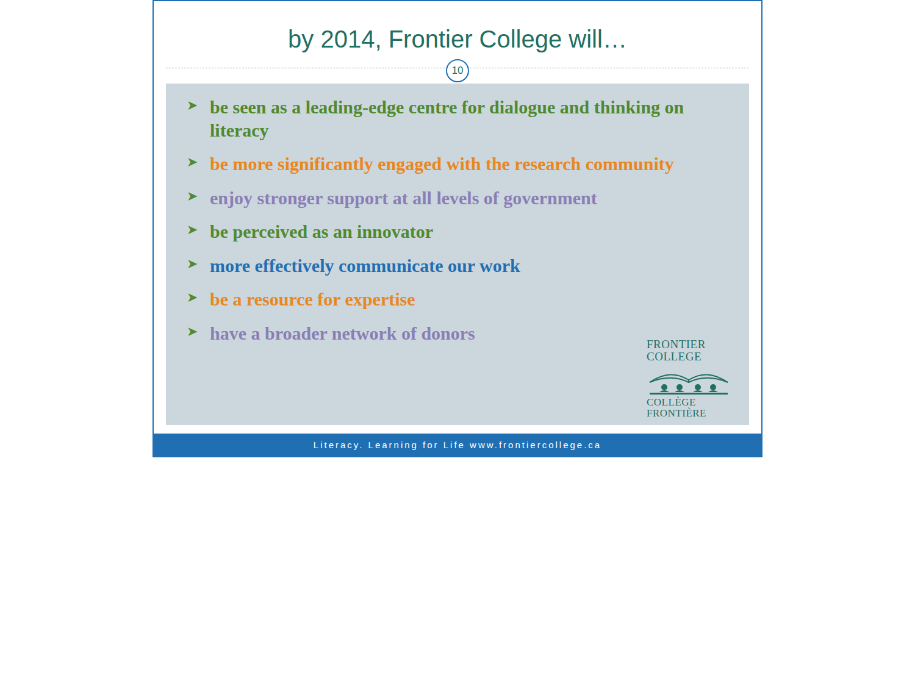by 2014, Frontier College will…
10
be seen as a leading-edge centre for dialogue and thinking on literacy
be more significantly engaged with the research community
enjoy stronger support at all levels of government
be perceived as an innovator
more effectively communicate our work
be a resource for expertise
have a broader network of donors
FRONTIER
COLLEGE
COLLÈGE
FRONTIÈRE
Literacy. Learning for Life www.frontiercollege.ca